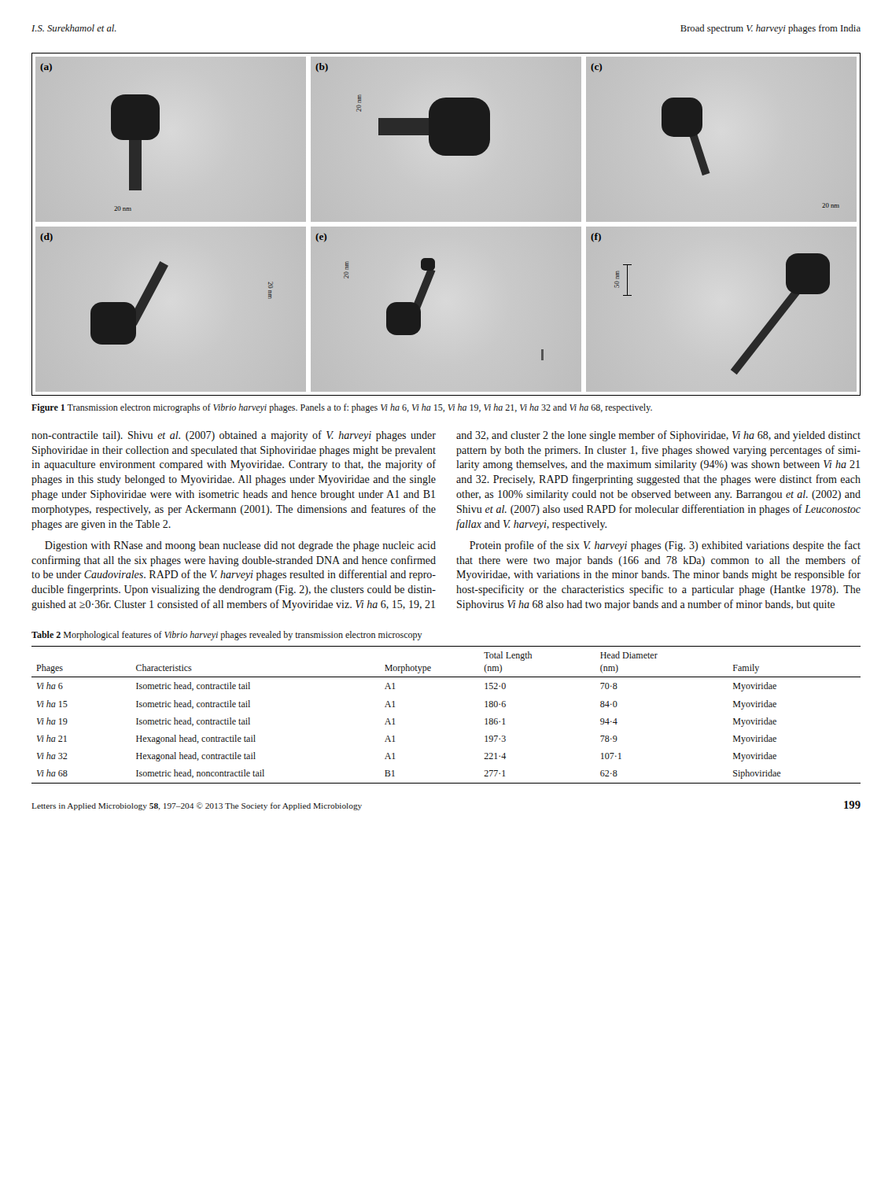I.S. Surekhamol et al.
Broad spectrum V. harveyi phages from India
(a)
20 nm
(b)
20 nm
(c)
20 nm
(d)
20 nm
(e)
20 nm
(f)
50 nm
Figure 1 Transmission electron micrographs of Vibrio harveyi phages. Panels a to f: phages Vi ha 6, Vi ha 15, Vi ha 19, Vi ha 21, Vi ha 32 and Vi ha 68, respectively.
non-contractile tail). Shivu et al. (2007) obtained a majority of V. harveyi phages under Siphoviridae in their collection and speculated that Siphoviridae phages might be prevalent in aquaculture environment compared with Myoviridae. Contrary to that, the majority of phages in this study belonged to Myoviridae. All phages under Myoviridae and the single phage under Siphoviridae were with isometric heads and hence brought under A1 and B1 morphotypes, respectively, as per Ackermann (2001). The dimensions and features of the phages are given in the Table 2.
Digestion with RNase and moong bean nuclease did not degrade the phage nucleic acid confirming that all the six phages were having double-stranded DNA and hence confirmed to be under Caudovirales. RAPD of the V. harveyi phages resulted in differential and reproducible fingerprints. Upon visualizing the dendrogram (Fig. 2), the clusters could be distinguished at ≥0·36r. Cluster 1 consisted of all members of Myoviridae viz. Vi ha 6, 15, 19, 21 and 32, and cluster 2 the lone single member of Siphoviridae, Vi ha 68, and yielded distinct pattern by both the primers. In cluster 1, five phages showed varying percentages of similarity among themselves, and the maximum similarity (94%) was shown between Vi ha 21 and 32. Precisely, RAPD fingerprinting suggested that the phages were distinct from each other, as 100% similarity could not be observed between any. Barrangou et al. (2002) and Shivu et al. (2007) also used RAPD for molecular differentiation in phages of Leuconostoc fallax and V. harveyi, respectively.
Protein profile of the six V. harveyi phages (Fig. 3) exhibited variations despite the fact that there were two major bands (166 and 78 kDa) common to all the members of Myoviridae, with variations in the minor bands. The minor bands might be responsible for host-specificity or the characteristics specific to a particular phage (Hantke 1978). The Siphovirus Vi ha 68 also had two major bands and a number of minor bands, but quite
Table 2 Morphological features of Vibrio harveyi phages revealed by transmission electron microscopy
| Phages | Characteristics | Morphotype | Total Length (nm) | Head Diameter (nm) | Family |
| --- | --- | --- | --- | --- | --- |
| Vi ha 6 | Isometric head, contractile tail | A1 | 152·0 | 70·8 | Myoviridae |
| Vi ha 15 | Isometric head, contractile tail | A1 | 180·6 | 84·0 | Myoviridae |
| Vi ha 19 | Isometric head, contractile tail | A1 | 186·1 | 94·4 | Myoviridae |
| Vi ha 21 | Hexagonal head, contractile tail | A1 | 197·3 | 78·9 | Myoviridae |
| Vi ha 32 | Hexagonal head, contractile tail | A1 | 221·4 | 107·1 | Myoviridae |
| Vi ha 68 | Isometric head, noncontractile tail | B1 | 277·1 | 62·8 | Siphoviridae |
Letters in Applied Microbiology 58, 197–204 © 2013 The Society for Applied Microbiology
199